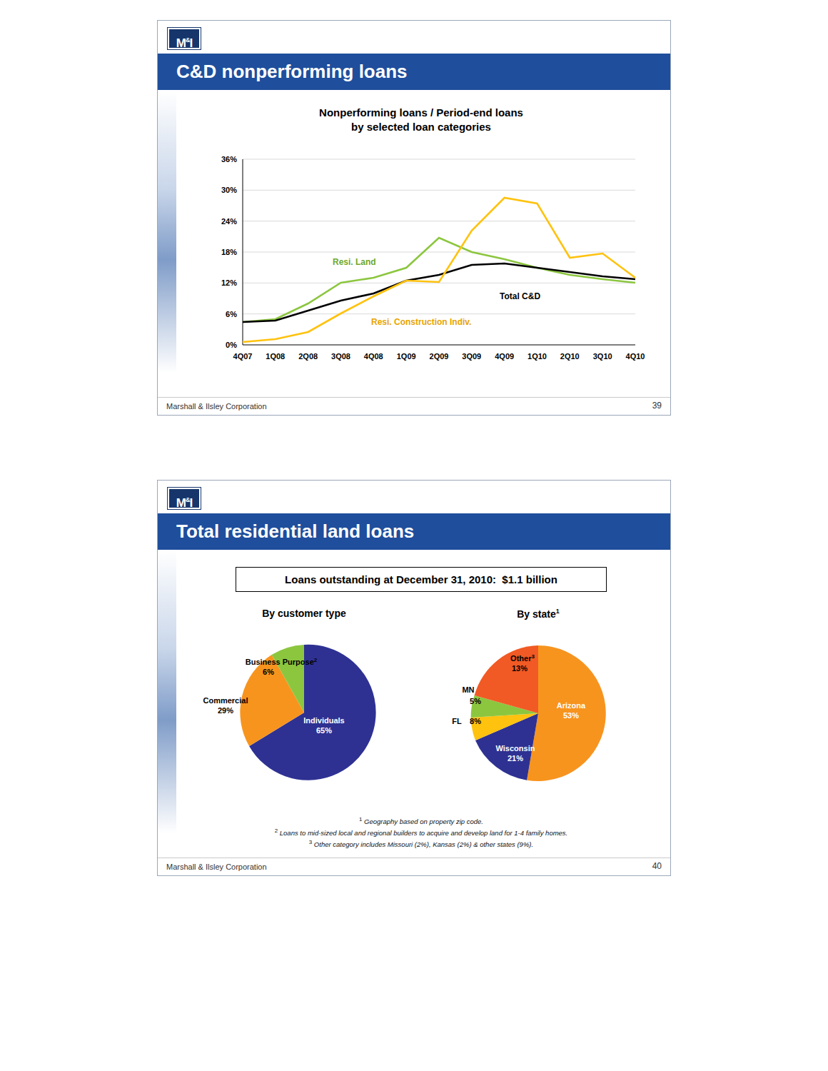M&I
C&D nonperforming loans
Nonperforming loans / Period-end loans
by selected loan categories
36% 30% 24% 18% 12% 6% 0% 4Q07 1Q08 2Q08 3Q08 4Q08 1Q09 2Q09 3Q09 4Q09 1Q10 2Q10 3Q10 4Q10 Resi. Land Total C&D Resi. Construction Indiv.
Marshall & Ilsley Corporation 39
M&I
Total residential land loans
Loans outstanding at December 31, 2010: $1.1 billion
By customer type
Individuals 65% Commercial 29% Business Purpose2 6%
By state1
Arizona 53% Wisconsin 21% FL 8% MN 5% Other3 13%
1 Geography based on property zip code.
2 Loans to mid-sized local and regional builders to acquire and develop land for 1-4 family homes.
3 Other category includes Missouri (2%), Kansas (2%) & other states (9%).
Marshall & Ilsley Corporation 40